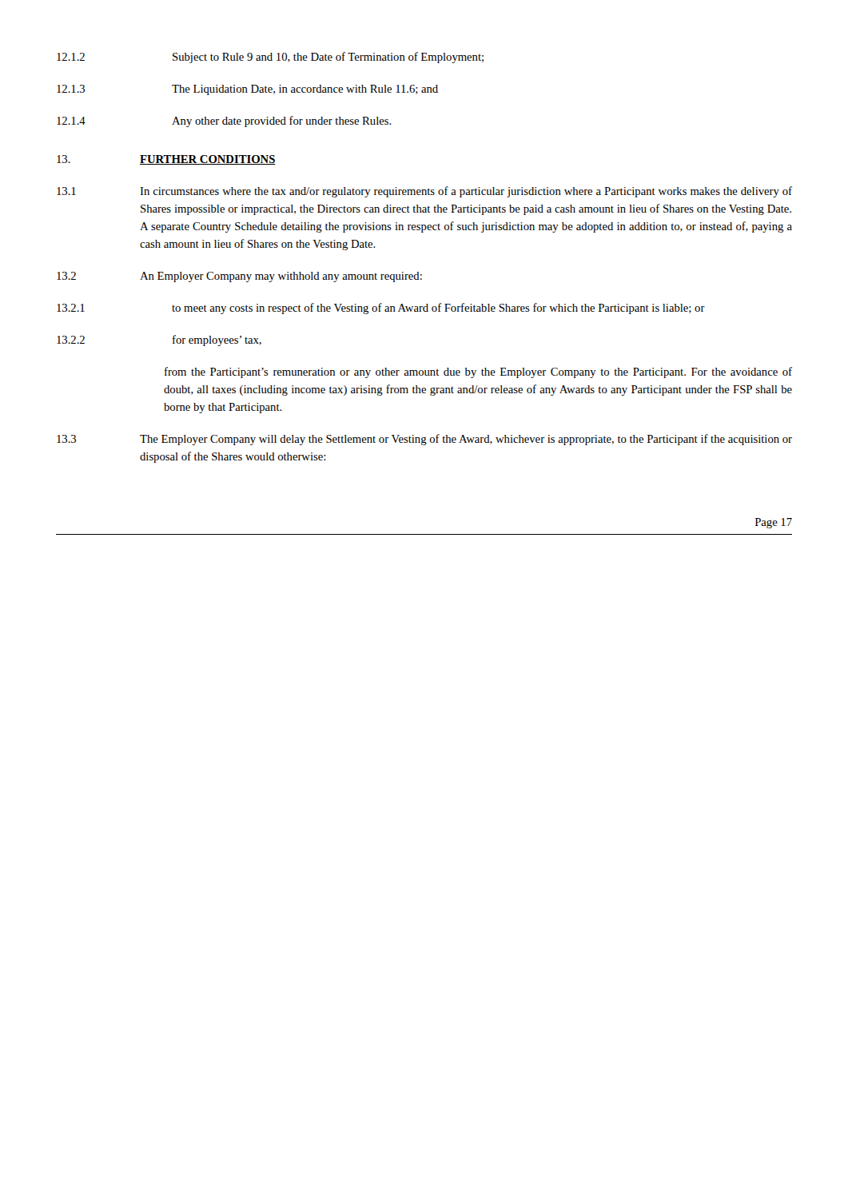12.1.2
Subject to Rule 9 and 10, the Date of Termination of Employment;
12.1.3
The Liquidation Date, in accordance with Rule 11.6; and
12.1.4
Any other date provided for under these Rules.
13.
FURTHER CONDITIONS
13.1
In circumstances where the tax and/or regulatory requirements of a particular jurisdiction where a Participant works makes the delivery of Shares impossible or impractical, the Directors can direct that the Participants be paid a cash amount in lieu of Shares on the Vesting Date. A separate Country Schedule detailing the provisions in respect of such jurisdiction may be adopted in addition to, or instead of, paying a cash amount in lieu of Shares on the Vesting Date.
13.2
An Employer Company may withhold any amount required:
13.2.1
to meet any costs in respect of the Vesting of an Award of Forfeitable Shares for which the Participant is liable; or
13.2.2
for employees’ tax,
from the Participant’s remuneration or any other amount due by the Employer Company to the Participant. For the avoidance of doubt, all taxes (including income tax) arising from the grant and/or release of any Awards to any Participant under the FSP shall be borne by that Participant.
13.3
The Employer Company will delay the Settlement or Vesting of the Award, whichever is appropriate, to the Participant if the acquisition or disposal of the Shares would otherwise:
Page 17